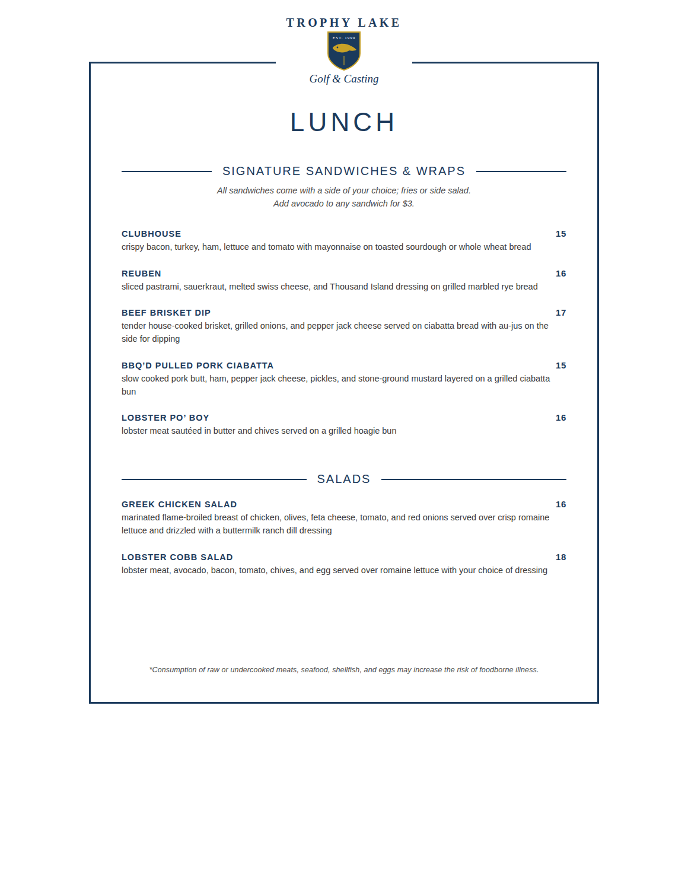Trophy Lake
EST. 1999
Golf & Casting
LUNCH
Signature Sandwiches & Wraps
All sandwiches come with a side of your choice; fries or side salad.
Add avocado to any sandwich for $3.
Clubhouse 15
crispy bacon, turkey, ham, lettuce and tomato with mayonnaise on toasted sourdough or whole wheat bread
Reuben 16
sliced pastrami, sauerkraut, melted swiss cheese, and Thousand Island dressing on grilled marbled rye bread
Beef Brisket Dip 17
tender house-cooked brisket, grilled onions, and pepper jack cheese served on ciabatta bread with au-jus on the side for dipping
BBQ’d Pulled Pork Ciabatta 15
slow cooked pork butt, ham, pepper jack cheese, pickles, and stone-ground mustard layered on a grilled ciabatta bun
Lobster Po’ Boy 16
lobster meat sautéed in butter and chives served on a grilled hoagie bun
Salads
Greek Chicken Salad 16
marinated flame-broiled breast of chicken, olives, feta cheese, tomato, and red onions served over crisp romaine lettuce and drizzled with a buttermilk ranch dill dressing
Lobster Cobb Salad 18
lobster meat, avocado, bacon, tomato, chives, and egg served over romaine lettuce with your choice of dressing
*Consumption of raw or undercooked meats, seafood, shellfish, and eggs may increase the risk of foodborne illness.